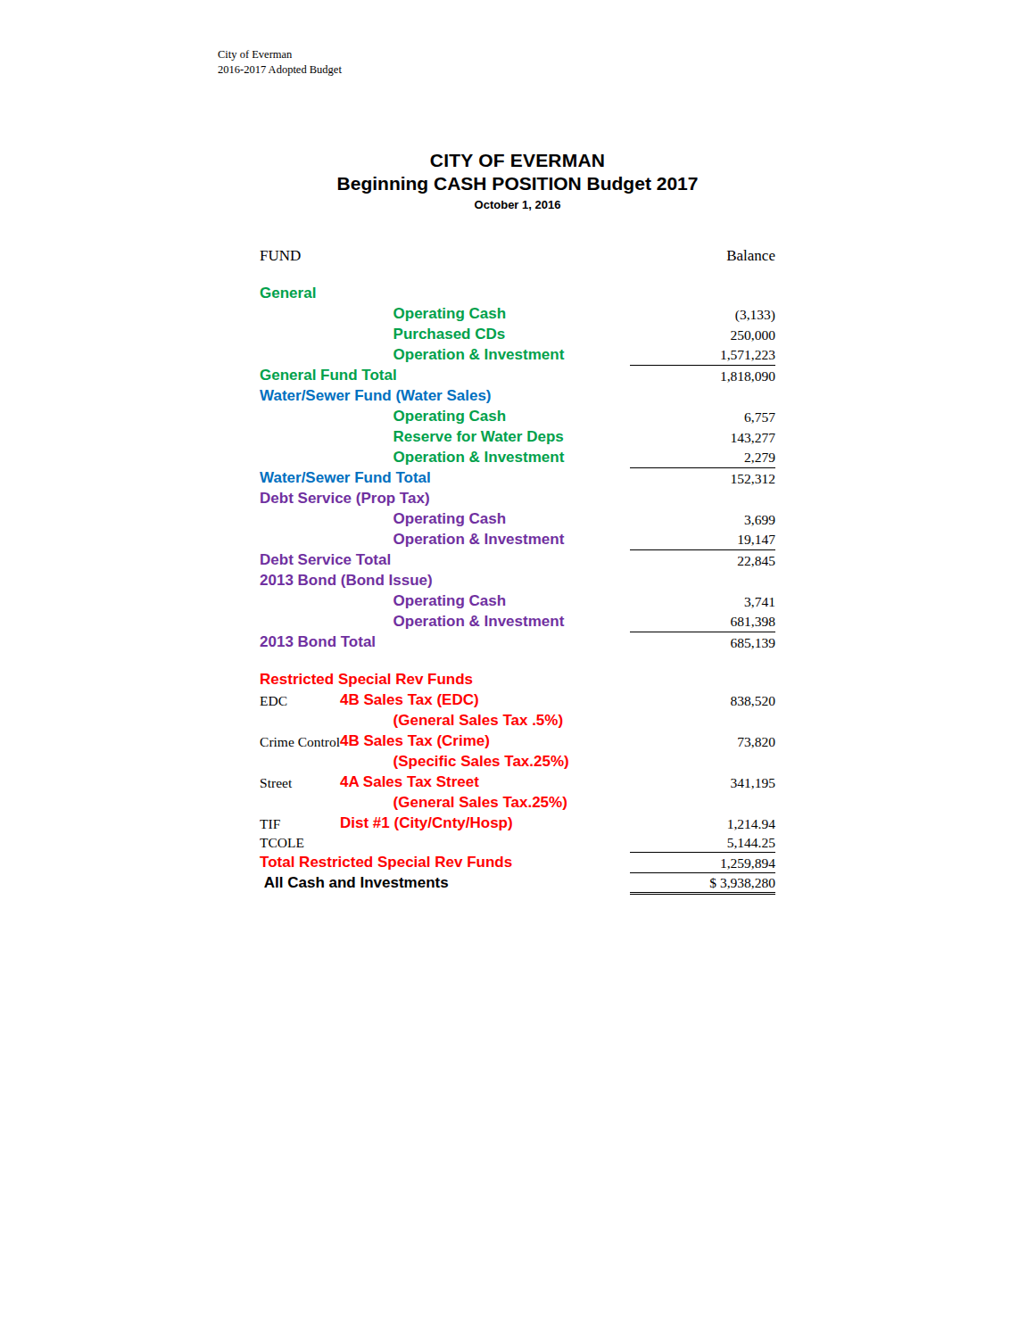City of Everman
2016-2017 Adopted Budget
CITY OF EVERMAN
Beginning CASH POSITION Budget 2017
October 1, 2016
| FUND | Balance |
| General | |
| | Operating Cash | (3,133) |
| | Purchased CDs | 250,000 |
| | Operation & Investment | 1,571,223 |
| General Fund Total | 1,818,090 |
| Water/Sewer Fund (Water Sales) | |
| | Operating Cash | 6,757 |
| | Reserve for Water Deps | 143,277 |
| | Operation & Investment | 2,279 |
| Water/Sewer Fund Total | 152,312 |
| Debt Service (Prop Tax) | |
| | Operating Cash | 3,699 |
| | Operation & Investment | 19,147 |
| Debt Service Total | 22,845 |
| 2013 Bond (Bond Issue) | |
| | Operating Cash | 3,741 |
| | Operation & Investment | 681,398 |
| 2013 Bond Total | 685,139 |
| Restricted Special Rev Funds | |
| EDC | 4B Sales Tax (EDC) | 838,520 |
| | (General Sales Tax .5%) | |
| Crime Control | 4B Sales Tax (Crime) | 73,820 |
| | (Specific Sales Tax.25%) | |
| Street | 4A Sales Tax Street | 341,195 |
| | (General Sales Tax.25%) | |
| TIF | Dist #1 (City/Cnty/Hosp) | 1,214.94 |
| TCOLE | | 5,144.25 |
| Total Restricted Special Rev Funds | 1,259,894 |
| All Cash and Investments | $ 3,938,280 |